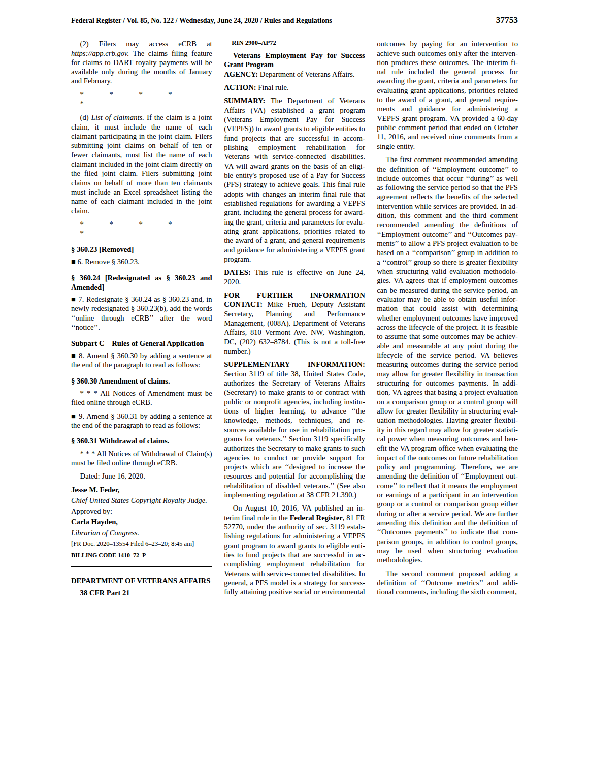Federal Register / Vol. 85, No. 122 / Wednesday, June 24, 2020 / Rules and Regulations
37753
(2) Filers may access eCRB at https://app.crb.gov. The claims filing feature for claims to DART royalty payments will be available only during the months of January and February.
* * * * *
(d) List of claimants. If the claim is a joint claim, it must include the name of each claimant participating in the joint claim. Filers submitting joint claims on behalf of ten or fewer claimants, must list the name of each claimant included in the joint claim directly on the filed joint claim. Filers submitting joint claims on behalf of more than ten claimants must include an Excel spreadsheet listing the name of each claimant included in the joint claim.
* * * * *
§ 360.23 [Removed]
6. Remove § 360.23.
§ 360.24 [Redesignated as § 360.23 and Amended]
7. Redesignate § 360.24 as § 360.23 and, in newly redesignated § 360.23(b), add the words ‘‘online through eCRB’’ after the word ‘‘notice’’.
Subpart C—Rules of General Application
8. Amend § 360.30 by adding a sentence at the end of the paragraph to read as follows:
§ 360.30 Amendment of claims.
* * * All Notices of Amendment must be filed online through eCRB.
9. Amend § 360.31 by adding a sentence at the end of the paragraph to read as follows:
§ 360.31 Withdrawal of claims.
* * * All Notices of Withdrawal of Claim(s) must be filed online through eCRB.
Dated: June 16, 2020.
Jesse M. Feder,
Chief United States Copyright Royalty Judge.
Approved by:
Carla Hayden,
Librarian of Congress.
[FR Doc. 2020–13554 Filed 6–23–20; 8:45 am]
BILLING CODE 1410–72–P
DEPARTMENT OF VETERANS AFFAIRS
38 CFR Part 21
RIN 2900–AP72
Veterans Employment Pay for Success Grant Program
AGENCY: Department of Veterans Affairs.
ACTION: Final rule.
SUMMARY: The Department of Veterans Affairs (VA) established a grant program (Veterans Employment Pay for Success (VEPFS)) to award grants to eligible entities to fund projects that are successful in accomplishing employment rehabilitation for Veterans with service-connected disabilities. VA will award grants on the basis of an eligible entity's proposed use of a Pay for Success (PFS) strategy to achieve goals. This final rule adopts with changes an interim final rule that established regulations for awarding a VEPFS grant, including the general process for awarding the grant, criteria and parameters for evaluating grant applications, priorities related to the award of a grant, and general requirements and guidance for administering a VEPFS grant program.
DATES: This rule is effective on June 24, 2020.
FOR FURTHER INFORMATION CONTACT: Mike Frueh, Deputy Assistant Secretary, Planning and Performance Management, (008A), Department of Veterans Affairs, 810 Vermont Ave. NW, Washington, DC, (202) 632–8784. (This is not a toll-free number.)
SUPPLEMENTARY INFORMATION: Section 3119 of title 38, United States Code, authorizes the Secretary of Veterans Affairs (Secretary) to make grants to or contract with public or nonprofit agencies, including institutions of higher learning, to advance ‘‘the knowledge, methods, techniques, and resources available for use in rehabilitation programs for veterans.’’ Section 3119 specifically authorizes the Secretary to make grants to such agencies to conduct or provide support for projects which are ‘‘designed to increase the resources and potential for accomplishing the rehabilitation of disabled veterans.’’ (See also implementing regulation at 38 CFR 21.390.)
On August 10, 2016, VA published an interim final rule in the Federal Register, 81 FR 52770, under the authority of sec. 3119 establishing regulations for administering a VEPFS grant program to award grants to eligible entities to fund projects that are successful in accomplishing employment rehabilitation for Veterans with service-connected disabilities. In general, a PFS model is a strategy for successfully attaining positive social or environmental outcomes by paying for an intervention to achieve such outcomes only after the intervention produces these outcomes. The interim final rule included the general process for awarding the grant, criteria and parameters for evaluating grant applications, priorities related to the award of a grant, and general requirements and guidance for administering a VEPFS grant program. VA provided a 60-day public comment period that ended on October 11, 2016, and received nine comments from a single entity.
The first comment recommended amending the definition of ‘‘Employment outcome’’ to include outcomes that occur ‘‘during’’ as well as following the service period so that the PFS agreement reflects the benefits of the selected intervention while services are provided. In addition, this comment and the third comment recommended amending the definitions of ‘‘Employment outcome’’ and ‘‘Outcomes payments’’ to allow a PFS project evaluation to be based on a ‘‘comparison’’ group in addition to a ‘‘control’’ group so there is greater flexibility when structuring valid evaluation methodologies. VA agrees that if employment outcomes can be measured during the service period, an evaluator may be able to obtain useful information that could assist with determining whether employment outcomes have improved across the lifecycle of the project. It is feasible to assume that some outcomes may be achievable and measurable at any point during the lifecycle of the service period. VA believes measuring outcomes during the service period may allow for greater flexibility in transaction structuring for outcomes payments. In addition, VA agrees that basing a project evaluation on a comparison group or a control group will allow for greater flexibility in structuring evaluation methodologies. Having greater flexibility in this regard may allow for greater statistical power when measuring outcomes and benefit the VA program office when evaluating the impact of the outcomes on future rehabilitation policy and programming. Therefore, we are amending the definition of ‘‘Employment outcome’’ to reflect that it means the employment or earnings of a participant in an intervention group or a control or comparison group either during or after a service period. We are further amending this definition and the definition of ‘‘Outcomes payments’’ to indicate that comparison groups, in addition to control groups, may be used when structuring evaluation methodologies.
The second comment proposed adding a definition of ‘‘Outcome metrics’’ and additional comments, including the sixth comment,